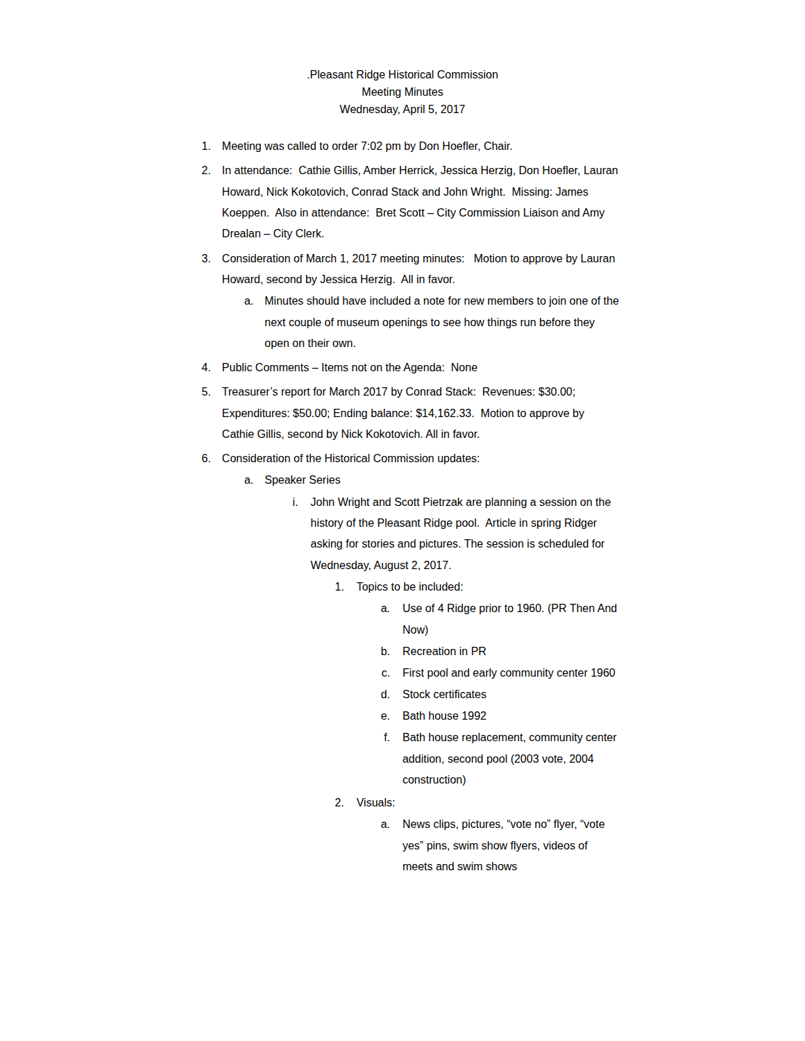.Pleasant Ridge Historical Commission
Meeting Minutes
Wednesday, April 5, 2017
Meeting was called to order 7:02 pm by Don Hoefler, Chair.
In attendance: Cathie Gillis, Amber Herrick, Jessica Herzig, Don Hoefler, Lauran Howard, Nick Kokotovich, Conrad Stack and John Wright. Missing: James Koeppen. Also in attendance: Bret Scott – City Commission Liaison and Amy Drealan – City Clerk.
Consideration of March 1, 2017 meeting minutes: Motion to approve by Lauran Howard, second by Jessica Herzig. All in favor.
Minutes should have included a note for new members to join one of the next couple of museum openings to see how things run before they open on their own.
Public Comments – Items not on the Agenda: None
Treasurer’s report for March 2017 by Conrad Stack: Revenues: $30.00; Expenditures: $50.00; Ending balance: $14,162.33. Motion to approve by Cathie Gillis, second by Nick Kokotovich. All in favor.
Consideration of the Historical Commission updates:
Speaker Series
John Wright and Scott Pietrzak are planning a session on the history of the Pleasant Ridge pool. Article in spring Ridger asking for stories and pictures. The session is scheduled for Wednesday, August 2, 2017.
Topics to be included:
Use of 4 Ridge prior to 1960. (PR Then And Now)
Recreation in PR
First pool and early community center 1960
Stock certificates
Bath house 1992
Bath house replacement, community center addition, second pool (2003 vote, 2004 construction)
Visuals:
News clips, pictures, “vote no” flyer, “vote yes” pins, swim show flyers, videos of meets and swim shows